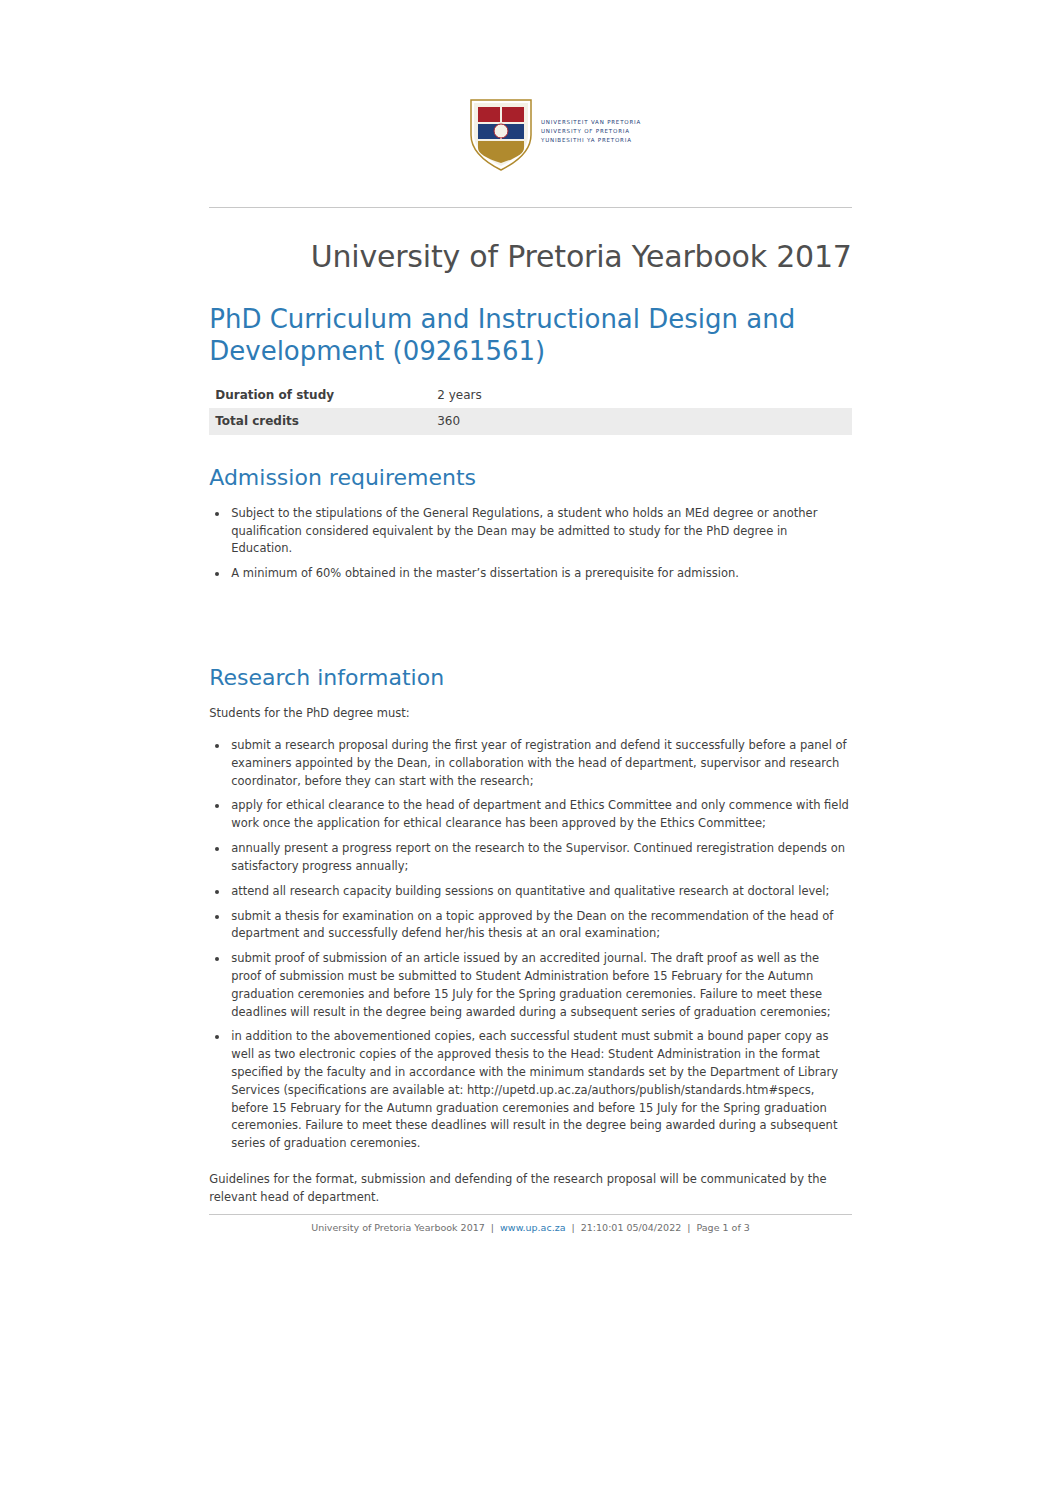University of Pretoria Yearbook 2017
PhD Curriculum and Instructional Design and Development (09261561)
| Duration of study | 2 years |
| Total credits | 360 |
Admission requirements
Subject to the stipulations of the General Regulations, a student who holds an MEd degree or another qualification considered equivalent by the Dean may be admitted to study for the PhD degree in Education.
A minimum of 60% obtained in the master’s dissertation is a prerequisite for admission.
Research information
Students for the PhD degree must:
submit a research proposal during the first year of registration and defend it successfully before a panel of examiners appointed by the Dean, in collaboration with the head of department, supervisor and research coordinator, before they can start with the research;
apply for ethical clearance to the head of department and Ethics Committee and only commence with field work once the application for ethical clearance has been approved by the Ethics Committee;
annually present a progress report on the research to the Supervisor. Continued reregistration depends on satisfactory progress annually;
attend all research capacity building sessions on quantitative and qualitative research at doctoral level;
submit a thesis for examination on a topic approved by the Dean on the recommendation of the head of department and successfully defend her/his thesis at an oral examination;
submit proof of submission of an article issued by an accredited journal. The draft proof as well as the proof of submission must be submitted to Student Administration before 15 February for the Autumn graduation ceremonies and before 15 July for the Spring graduation ceremonies. Failure to meet these deadlines will result in the degree being awarded during a subsequent series of graduation ceremonies;
in addition to the abovementioned copies, each successful student must submit a bound paper copy as well as two electronic copies of the approved thesis to the Head: Student Administration in the format specified by the faculty and in accordance with the minimum standards set by the Department of Library Services (specifications are available at: http://upetd.up.ac.za/authors/publish/standards.htm#specs, before 15 February for the Autumn graduation ceremonies and before 15 July for the Spring graduation ceremonies. Failure to meet these deadlines will result in the degree being awarded during a subsequent series of graduation ceremonies.
Guidelines for the format, submission and defending of the research proposal will be communicated by the relevant head of department.
University of Pretoria Yearbook 2017 | www.up.ac.za | 21:10:01 05/04/2022 | Page 1 of 3